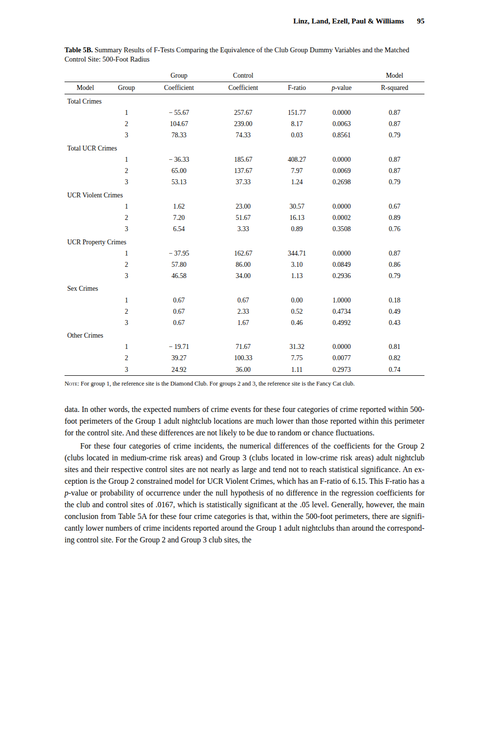Linz, Land, Ezell, Paul & Williams 95
Table 5B. Summary Results of F-Tests Comparing the Equivalence of the Club Group Dummy Variables and the Matched Control Site: 500-Foot Radius
| | | Group | Control | | | Model |
| --- | --- | --- | --- | --- | --- | --- |
| Model | Group | Coefficient | Coefficient | F-ratio | p -value | R-squared |
| Total Crimes |
| | 1 | − 55.67 | 257.67 | 151.77 | 0.0000 | 0.87 |
| | 2 | 104.67 | 239.00 | 8.17 | 0.0063 | 0.87 |
| | 3 | 78.33 | 74.33 | 0.03 | 0.8561 | 0.79 |
| Total UCR Crimes |
| | 1 | − 36.33 | 185.67 | 408.27 | 0.0000 | 0.87 |
| | 2 | 65.00 | 137.67 | 7.97 | 0.0069 | 0.87 |
| | 3 | 53.13 | 37.33 | 1.24 | 0.2698 | 0.79 |
| UCR Violent Crimes |
| | 1 | 1.62 | 23.00 | 30.57 | 0.0000 | 0.67 |
| | 2 | 7.20 | 51.67 | 16.13 | 0.0002 | 0.89 |
| | 3 | 6.54 | 3.33 | 0.89 | 0.3508 | 0.76 |
| UCR Property Crimes |
| | 1 | − 37.95 | 162.67 | 344.71 | 0.0000 | 0.87 |
| | 2 | 57.80 | 86.00 | 3.10 | 0.0849 | 0.86 |
| | 3 | 46.58 | 34.00 | 1.13 | 0.2936 | 0.79 |
| Sex Crimes |
| | 1 | 0.67 | 0.67 | 0.00 | 1.0000 | 0.18 |
| | 2 | 0.67 | 2.33 | 0.52 | 0.4734 | 0.49 |
| | 3 | 0.67 | 1.67 | 0.46 | 0.4992 | 0.43 |
| Other Crimes |
| | 1 | − 19.71 | 71.67 | 31.32 | 0.0000 | 0.81 |
| | 2 | 39.27 | 100.33 | 7.75 | 0.0077 | 0.82 |
| | 3 | 24.92 | 36.00 | 1.11 | 0.2973 | 0.74 |
Note: For group 1, the reference site is the Diamond Club. For groups 2 and 3, the reference site is the Fancy Cat club.
data. In other words, the expected numbers of crime events for these four categories of crime reported within 500-foot perimeters of the Group 1 adult nightclub locations are much lower than those reported within this perimeter for the control site. And these differences are not likely to be due to random or chance fluctuations.
For these four categories of crime incidents, the numerical differences of the coefficients for the Group 2 (clubs located in medium-crime risk areas) and Group 3 (clubs located in low-crime risk areas) adult nightclub sites and their respective control sites are not nearly as large and tend not to reach statistical significance. An exception is the Group 2 constrained model for UCR Violent Crimes, which has an F-ratio of 6.15. This F-ratio has a p-value or probability of occurrence under the null hypothesis of no difference in the regression coefficients for the club and control sites of .0167, which is statistically significant at the .05 level. Generally, however, the main conclusion from Table 5A for these four crime categories is that, within the 500-foot perimeters, there are significantly lower numbers of crime incidents reported around the Group 1 adult nightclubs than around the corresponding control site. For the Group 2 and Group 3 club sites, the